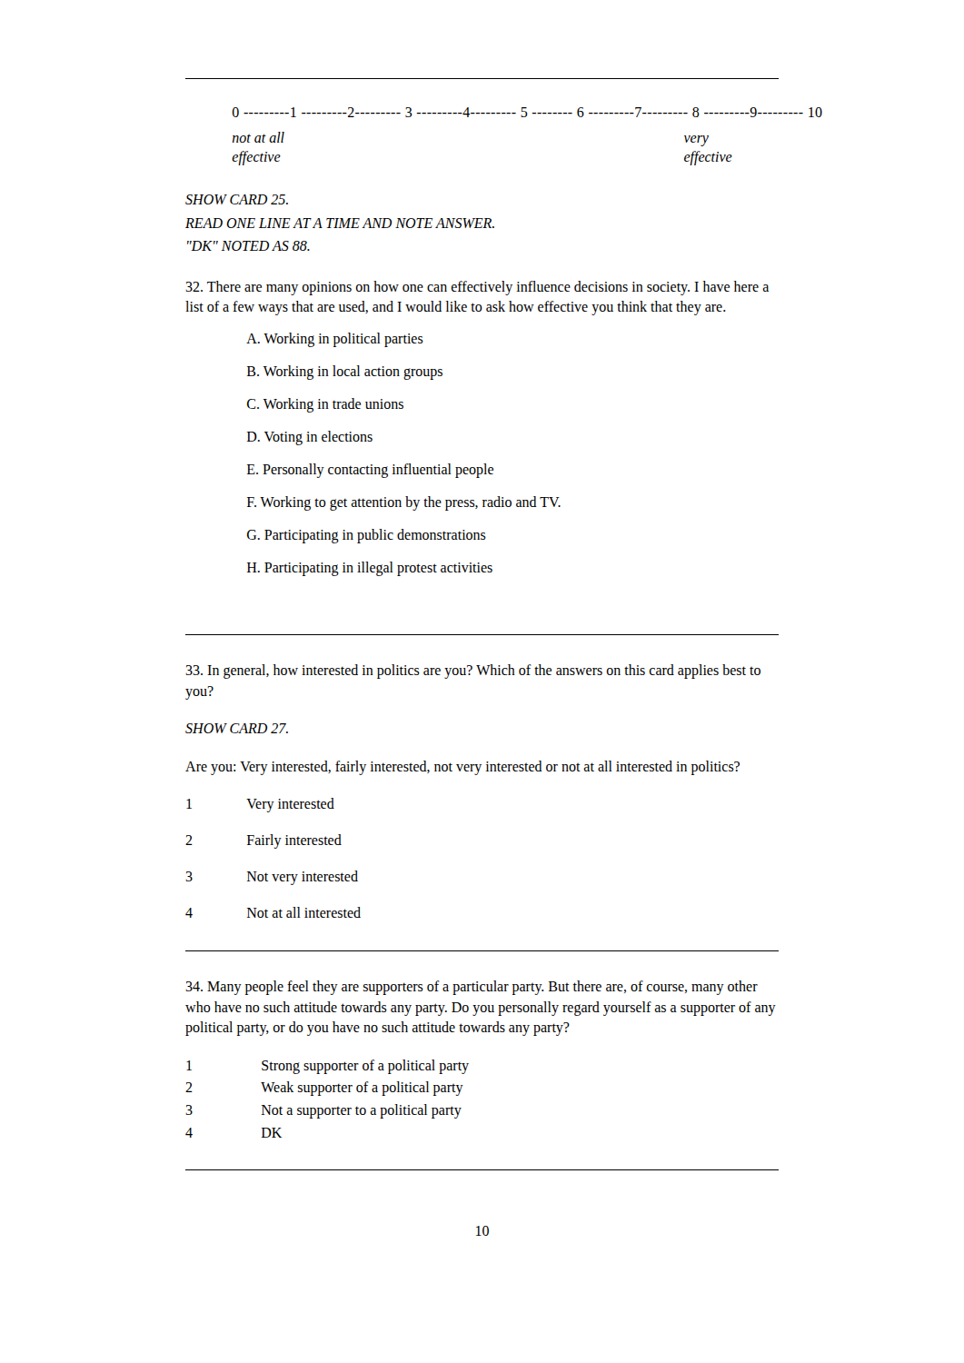0 ---------1 ---------2--------- 3 ---------4--------- 5 -------- 6 ---------7--------- 8 ---------9--------- 10
not at all
effective
very
effective
SHOW CARD 25.
READ ONE LINE AT A TIME AND NOTE ANSWER.
"DK" NOTED AS 88.
32. There are many opinions on how one can effectively influence decisions in society. I have here a list of a few ways that are used, and I would like to ask how effective you think that they are.
A. Working in political parties
B. Working in local action groups
C. Working in trade unions
D. Voting in elections
E. Personally contacting influential people
F. Working to get attention by the press, radio and TV.
G. Participating in public demonstrations
H. Participating in illegal protest activities
33. In general, how interested in politics are you? Which of the answers on this card applies best to you?
SHOW CARD 27.
Are you: Very interested, fairly interested, not very interested or not at all interested in politics?
1 Very interested
2 Fairly interested
3 Not very interested
4 Not at all interested
34. Many people feel they are supporters of a particular party. But there are, of course, many other who have no such attitude towards any party. Do you personally regard yourself as a supporter of any political party, or do you have no such attitude towards any party?
1 Strong supporter of a political party
2 Weak supporter of a political party
3 Not a supporter to a political party
4 DK
10